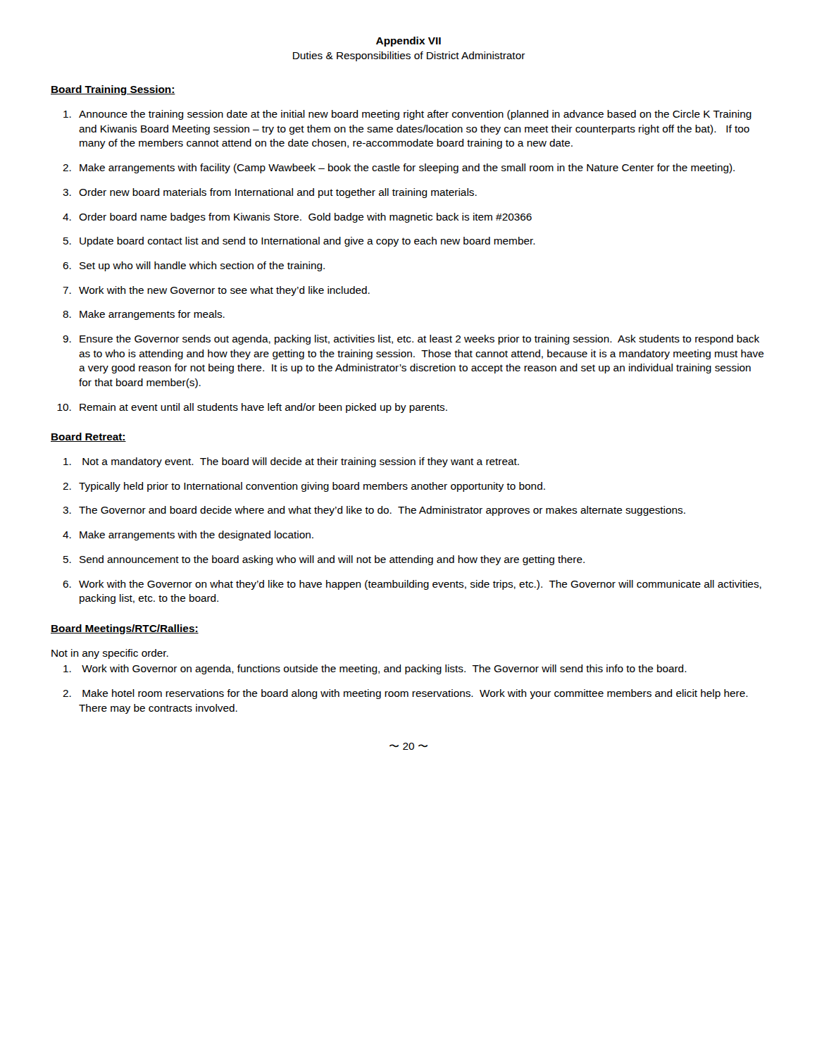Appendix VII
Duties & Responsibilities of District Administrator
Board Training Session:
Announce the training session date at the initial new board meeting right after convention (planned in advance based on the Circle K Training and Kiwanis Board Meeting session – try to get them on the same dates/location so they can meet their counterparts right off the bat). If too many of the members cannot attend on the date chosen, re-accommodate board training to a new date.
Make arrangements with facility (Camp Wawbeek – book the castle for sleeping and the small room in the Nature Center for the meeting).
Order new board materials from International and put together all training materials.
Order board name badges from Kiwanis Store. Gold badge with magnetic back is item #20366
Update board contact list and send to International and give a copy to each new board member.
Set up who will handle which section of the training.
Work with the new Governor to see what they’d like included.
Make arrangements for meals.
Ensure the Governor sends out agenda, packing list, activities list, etc. at least 2 weeks prior to training session. Ask students to respond back as to who is attending and how they are getting to the training session. Those that cannot attend, because it is a mandatory meeting must have a very good reason for not being there. It is up to the Administrator’s discretion to accept the reason and set up an individual training session for that board member(s).
Remain at event until all students have left and/or been picked up by parents.
Board Retreat:
Not a mandatory event. The board will decide at their training session if they want a retreat.
Typically held prior to International convention giving board members another opportunity to bond.
The Governor and board decide where and what they’d like to do. The Administrator approves or makes alternate suggestions.
Make arrangements with the designated location.
Send announcement to the board asking who will and will not be attending and how they are getting there.
Work with the Governor on what they’d like to have happen (teambuilding events, side trips, etc.). The Governor will communicate all activities, packing list, etc. to the board.
Board Meetings/RTC/Rallies:
Not in any specific order.
Work with Governor on agenda, functions outside the meeting, and packing lists. The Governor will send this info to the board.
Make hotel room reservations for the board along with meeting room reservations. Work with your committee members and elicit help here. There may be contracts involved.
〜 20 〜